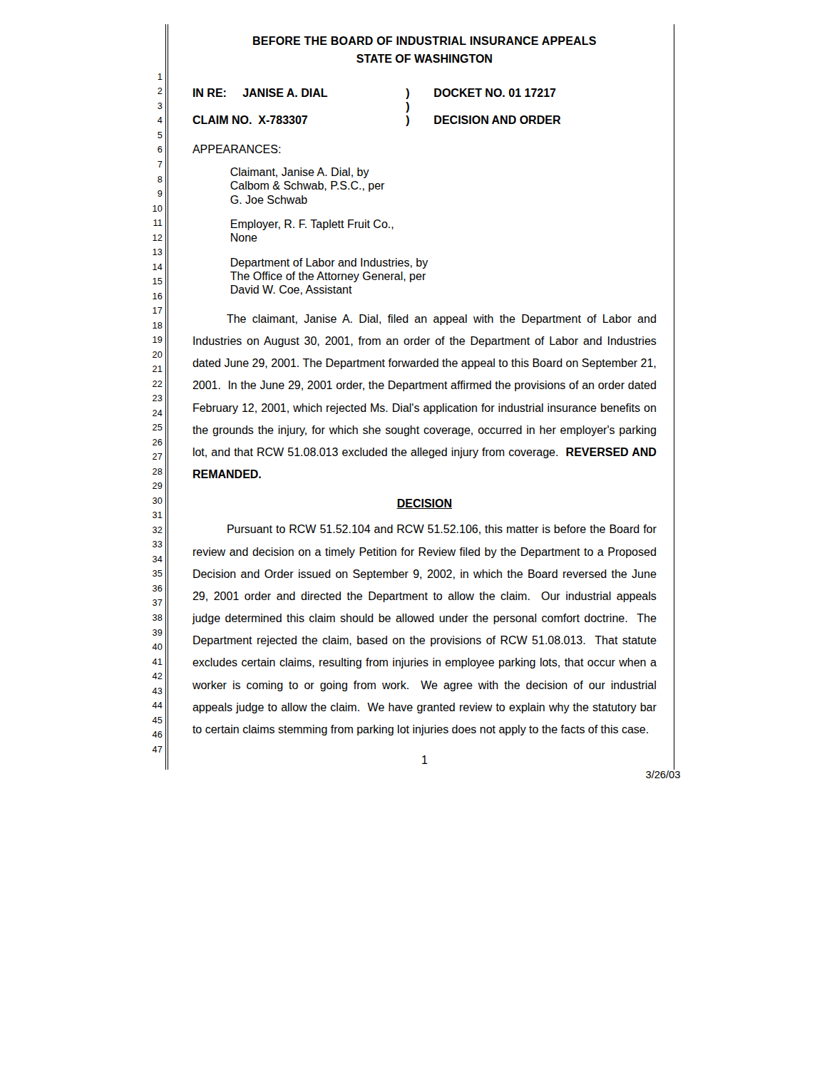12345678910 11121314151617181920 21222324252627282930 31323334353637383940 41424344454647
BEFORE THE BOARD OF INDUSTRIAL INSURANCE APPEALS
STATE OF WASHINGTON
| IN RE: JANISE A. DIAL | ) | DOCKET NO. 01 17217 |
| | ) | |
| CLAIM NO. X-783307 | ) | DECISION AND ORDER |
APPEARANCES:
Claimant, Janise A. Dial, by
Calbom & Schwab, P.S.C., per
G. Joe Schwab
Employer, R. F. Taplett Fruit Co.,
None
Department of Labor and Industries, by
The Office of the Attorney General, per
David W. Coe, Assistant
The claimant, Janise A. Dial, filed an appeal with the Department of Labor and Industries on August 30, 2001, from an order of the Department of Labor and Industries dated June 29, 2001. The Department forwarded the appeal to this Board on September 21, 2001. In the June 29, 2001 order, the Department affirmed the provisions of an order dated February 12, 2001, which rejected Ms. Dial's application for industrial insurance benefits on the grounds the injury, for which she sought coverage, occurred in her employer's parking lot, and that RCW 51.08.013 excluded the alleged injury from coverage. REVERSED AND REMANDED.
DECISION
Pursuant to RCW 51.52.104 and RCW 51.52.106, this matter is before the Board for review and decision on a timely Petition for Review filed by the Department to a Proposed Decision and Order issued on September 9, 2002, in which the Board reversed the June 29, 2001 order and directed the Department to allow the claim. Our industrial appeals judge determined this claim should be allowed under the personal comfort doctrine. The Department rejected the claim, based on the provisions of RCW 51.08.013. That statute excludes certain claims, resulting from injuries in employee parking lots, that occur when a worker is coming to or going from work. We agree with the decision of our industrial appeals judge to allow the claim. We have granted review to explain why the statutory bar to certain claims stemming from parking lot injuries does not apply to the facts of this case.
1
3/26/03